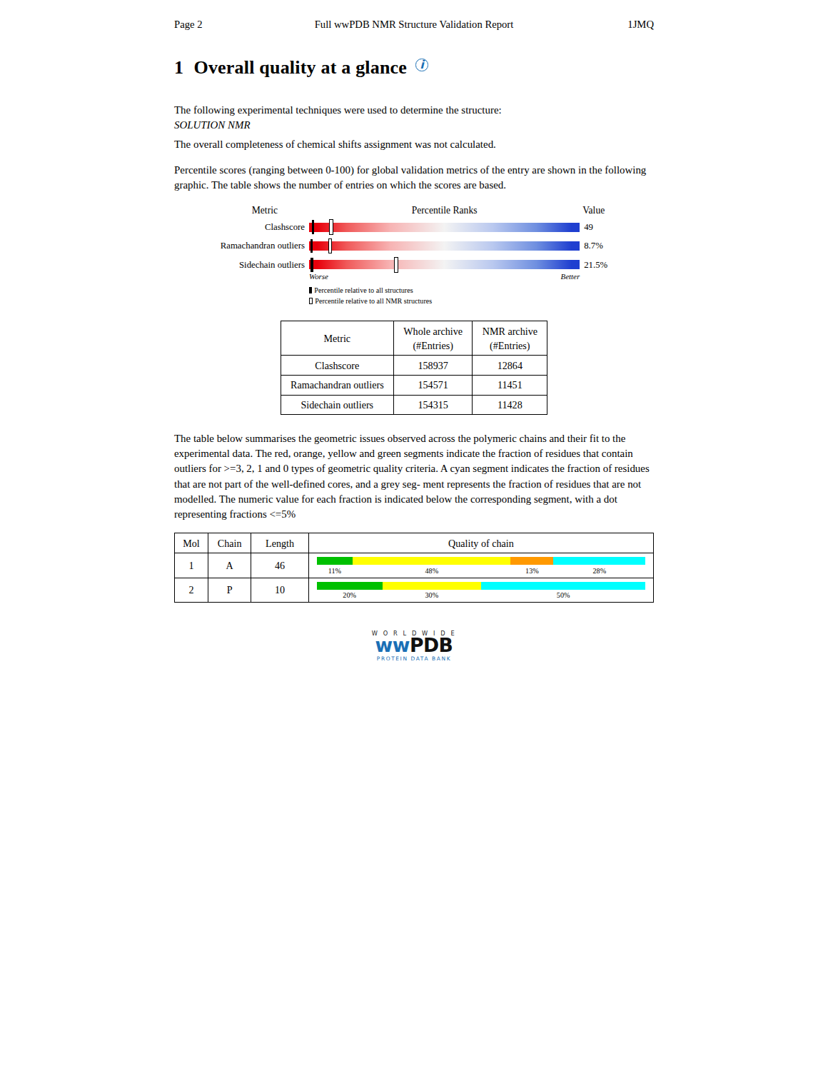Page 2
Full wwPDB NMR Structure Validation Report
1JMQ
1 Overall quality at a glance i
The following experimental techniques were used to determine the structure:
SOLUTION NMR
The overall completeness of chemical shifts assignment was not calculated.
Percentile scores (ranging between 0-100) for global validation metrics of the entry are shown in the following graphic. The table shows the number of entries on which the scores are based.
| Metric | Percentile Ranks | Value |
| Clashscore | | 49 |
| Ramachandran outliers | | 8.7% |
| Sidechain outliers | | 21.5% |
| | / Worse / Better / | |
| | Percentile relative to all structures Percentile relative to all NMR structures | |
| Metric | Whole archive (#Entries) | NMR archive (#Entries) |
| --- | --- | --- |
| Clashscore | 158937 | 12864 |
| Ramachandran outliers | 154571 | 11451 |
| Sidechain outliers | 154315 | 11428 |
The table below summarises the geometric issues observed across the polymeric chains and their fit to the experimental data. The red, orange, yellow and green segments indicate the fraction of residues that contain outliers for >=3, 2, 1 and 0 types of geometric quality criteria. A cyan segment indicates the fraction of residues that are not part of the well-defined cores, and a grey seg- ment represents the fraction of residues that are not modelled. The numeric value for each fraction is indicated below the corresponding segment, with a dot representing fractions <=5%
| Mol | Chain | Length | Quality of chain |
| --- | --- | --- | --- |
| 1 | A | 46 | 11% 48% 13% 28% |
| 2 | P | 10 | 20% 30% 50% |
W O R L D W I D E
ww PDB
PROTEIN DATA BANK